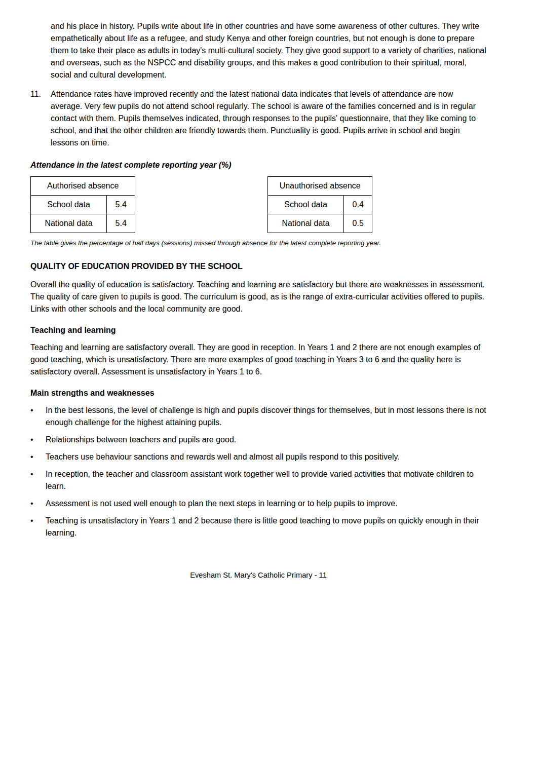and his place in history. Pupils write about life in other countries and have some awareness of other cultures. They write empathetically about life as a refugee, and study Kenya and other foreign countries, but not enough is done to prepare them to take their place as adults in today's multi-cultural society. They give good support to a variety of charities, national and overseas, such as the NSPCC and disability groups, and this makes a good contribution to their spiritual, moral, social and cultural development.
11.
Attendance rates have improved recently and the latest national data indicates that levels of attendance are now average. Very few pupils do not attend school regularly. The school is aware of the families concerned and is in regular contact with them. Pupils themselves indicated, through responses to the pupils' questionnaire, that they like coming to school, and that the other children are friendly towards them. Punctuality is good. Pupils arrive in school and begin lessons on time.
Attendance in the latest complete reporting year (%)
| Authorised absence |
| School data | 5.4 |
| National data | 5.4 |
| Unauthorised absence |
| School data | 0.4 |
| National data | 0.5 |
The table gives the percentage of half days (sessions) missed through absence for the latest complete reporting year.
QUALITY OF EDUCATION PROVIDED BY THE SCHOOL
Overall the quality of education is satisfactory. Teaching and learning are satisfactory but there are weaknesses in assessment. The quality of care given to pupils is good. The curriculum is good, as is the range of extra-curricular activities offered to pupils. Links with other schools and the local community are good.
Teaching and learning
Teaching and learning are satisfactory overall. They are good in reception. In Years 1 and 2 there are not enough examples of good teaching, which is unsatisfactory. There are more examples of good teaching in Years 3 to 6 and the quality here is satisfactory overall. Assessment is unsatisfactory in Years 1 to 6.
Main strengths and weaknesses
•In the best lessons, the level of challenge is high and pupils discover things for themselves, but in most lessons there is not enough challenge for the highest attaining pupils.
•Relationships between teachers and pupils are good.
•Teachers use behaviour sanctions and rewards well and almost all pupils respond to this positively.
•In reception, the teacher and classroom assistant work together well to provide varied activities that motivate children to learn.
•Assessment is not used well enough to plan the next steps in learning or to help pupils to improve.
•Teaching is unsatisfactory in Years 1 and 2 because there is little good teaching to move pupils on quickly enough in their learning.
Evesham St. Mary's Catholic Primary - 11